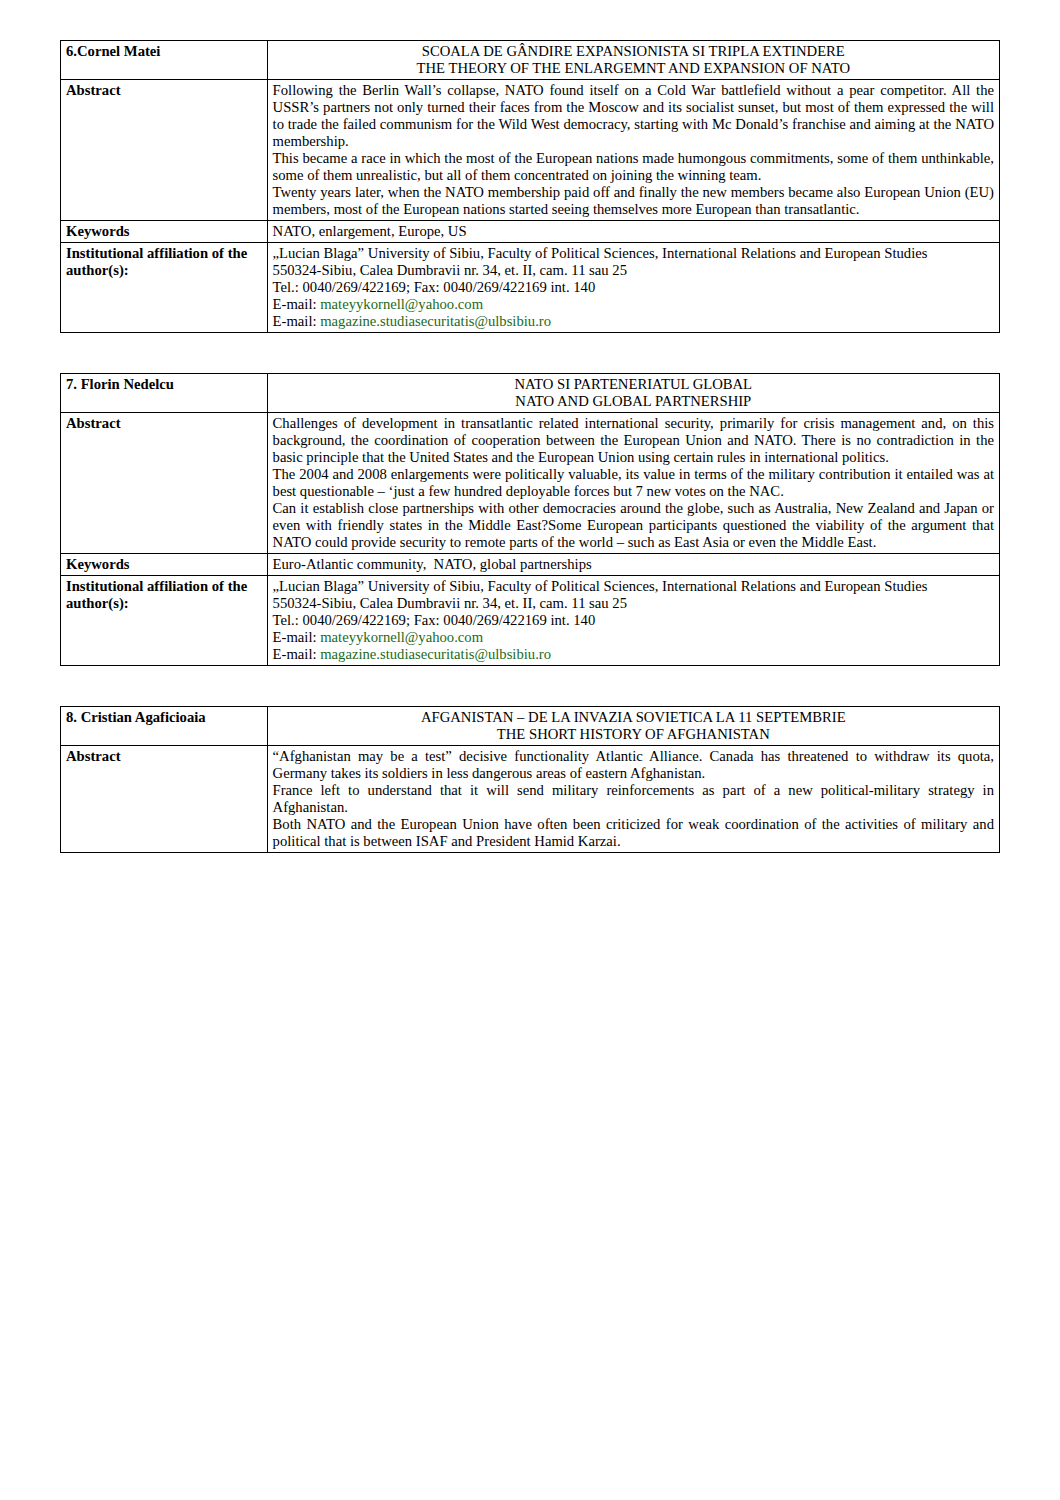| 6.Cornel Matei | SCOALA DE GÂNDIRE EXPANSIONISTA SI TRIPLA EXTINDERE THE THEORY OF THE ENLARGEMNT AND EXPANSION OF NATO |
| Abstract | Following the Berlin Wall’s collapse, NATO found itself on a Cold War battlefield without a pear competitor. All the USSR’s partners not only turned their faces from the Moscow and its socialist sunset, but most of them expressed the will to trade the failed communism for the Wild West democracy, starting with Mc Donald’s franchise and aiming at the NATO membership. This became a race in which the most of the European nations made humongous commitments, some of them unthinkable, some of them unrealistic, but all of them concentrated on joining the winning team. Twenty years later, when the NATO membership paid off and finally the new members became also European Union (EU) members, most of the European nations started seeing themselves more European than transatlantic. |
| Keywords | NATO, enlargement, Europe, US |
| Institutional affiliation of the author(s): | „Lucian Blaga” University of Sibiu, Faculty of Political Sciences, International Relations and European Studies 550324-Sibiu, Calea Dumbravii nr. 34, et. II, cam. 11 sau 25 Tel.: 0040/269/422169; Fax: 0040/269/422169 int. 140 E-mail: mateyykornell@yahoo.com E-mail: magazine.studiasecuritatis@ulbsibiu.ro |
| 7. Florin Nedelcu | NATO SI PARTENERIATUL GLOBAL NATO AND GLOBAL PARTNERSHIP |
| Abstract | Challenges of development in transatlantic related international security, primarily for crisis management and, on this background, the coordination of cooperation between the European Union and NATO. There is no contradiction in the basic principle that the United States and the European Union using certain rules in international politics. The 2004 and 2008 enlargements were politically valuable, its value in terms of the military contribution it entailed was at best questionable – ‘just a few hundred deployable forces but 7 new votes on the NAC. Can it establish close partnerships with other democracies around the globe, such as Australia, New Zealand and Japan or even with friendly states in the Middle East?Some European participants questioned the viability of the argument that NATO could provide security to remote parts of the world – such as East Asia or even the Middle East. |
| Keywords | Euro-Atlantic community, NATO, global partnerships |
| Institutional affiliation of the author(s): | „Lucian Blaga” University of Sibiu, Faculty of Political Sciences, International Relations and European Studies 550324-Sibiu, Calea Dumbravii nr. 34, et. II, cam. 11 sau 25 Tel.: 0040/269/422169; Fax: 0040/269/422169 int. 140 E-mail: mateyykornell@yahoo.com E-mail: magazine.studiasecuritatis@ulbsibiu.ro |
| 8. Cristian Agaficioaia | AFGANISTAN – DE LA INVAZIA SOVIETICA LA 11 SEPTEMBRIE THE SHORT HISTORY OF AFGHANISTAN |
| Abstract | “Afghanistan may be a test” decisive functionality Atlantic Alliance. Canada has threatened to withdraw its quota, Germany takes its soldiers in less dangerous areas of eastern Afghanistan. France left to understand that it will send military reinforcements as part of a new political-military strategy in Afghanistan. Both NATO and the European Union have often been criticized for weak coordination of the activities of military and political that is between ISAF and President Hamid Karzai. |